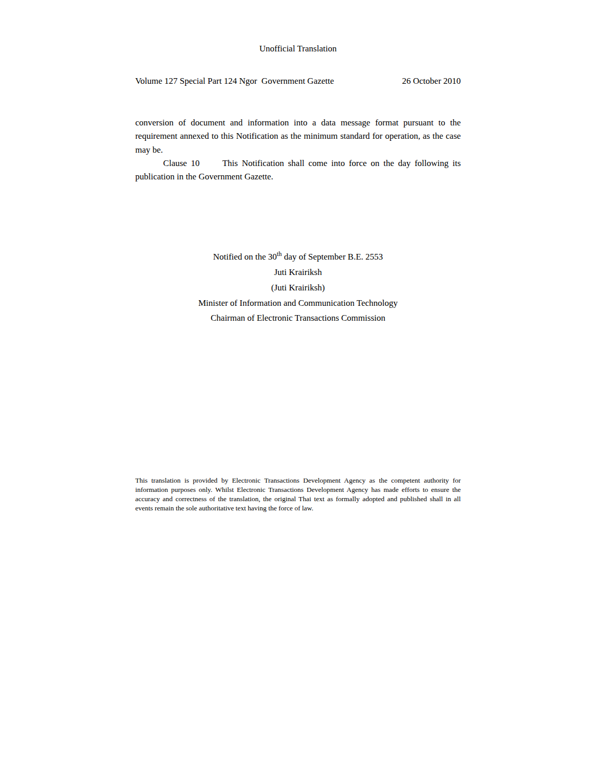Unofficial Translation
Volume 127 Special Part 124 Ngor Government Gazette 26 October 2010
conversion of document and information into a data message format pursuant to the requirement annexed to this Notification as the minimum standard for operation, as the case may be.
Clause 10 This Notification shall come into force on the day following its publication in the Government Gazette.
Notified on the 30th day of September B.E. 2553
Juti Krairiksh
(Juti Krairiksh)
Minister of Information and Communication Technology
Chairman of Electronic Transactions Commission
This translation is provided by Electronic Transactions Development Agency as the competent authority for information purposes only. Whilst Electronic Transactions Development Agency has made efforts to ensure the accuracy and correctness of the translation, the original Thai text as formally adopted and published shall in all events remain the sole authoritative text having the force of law.